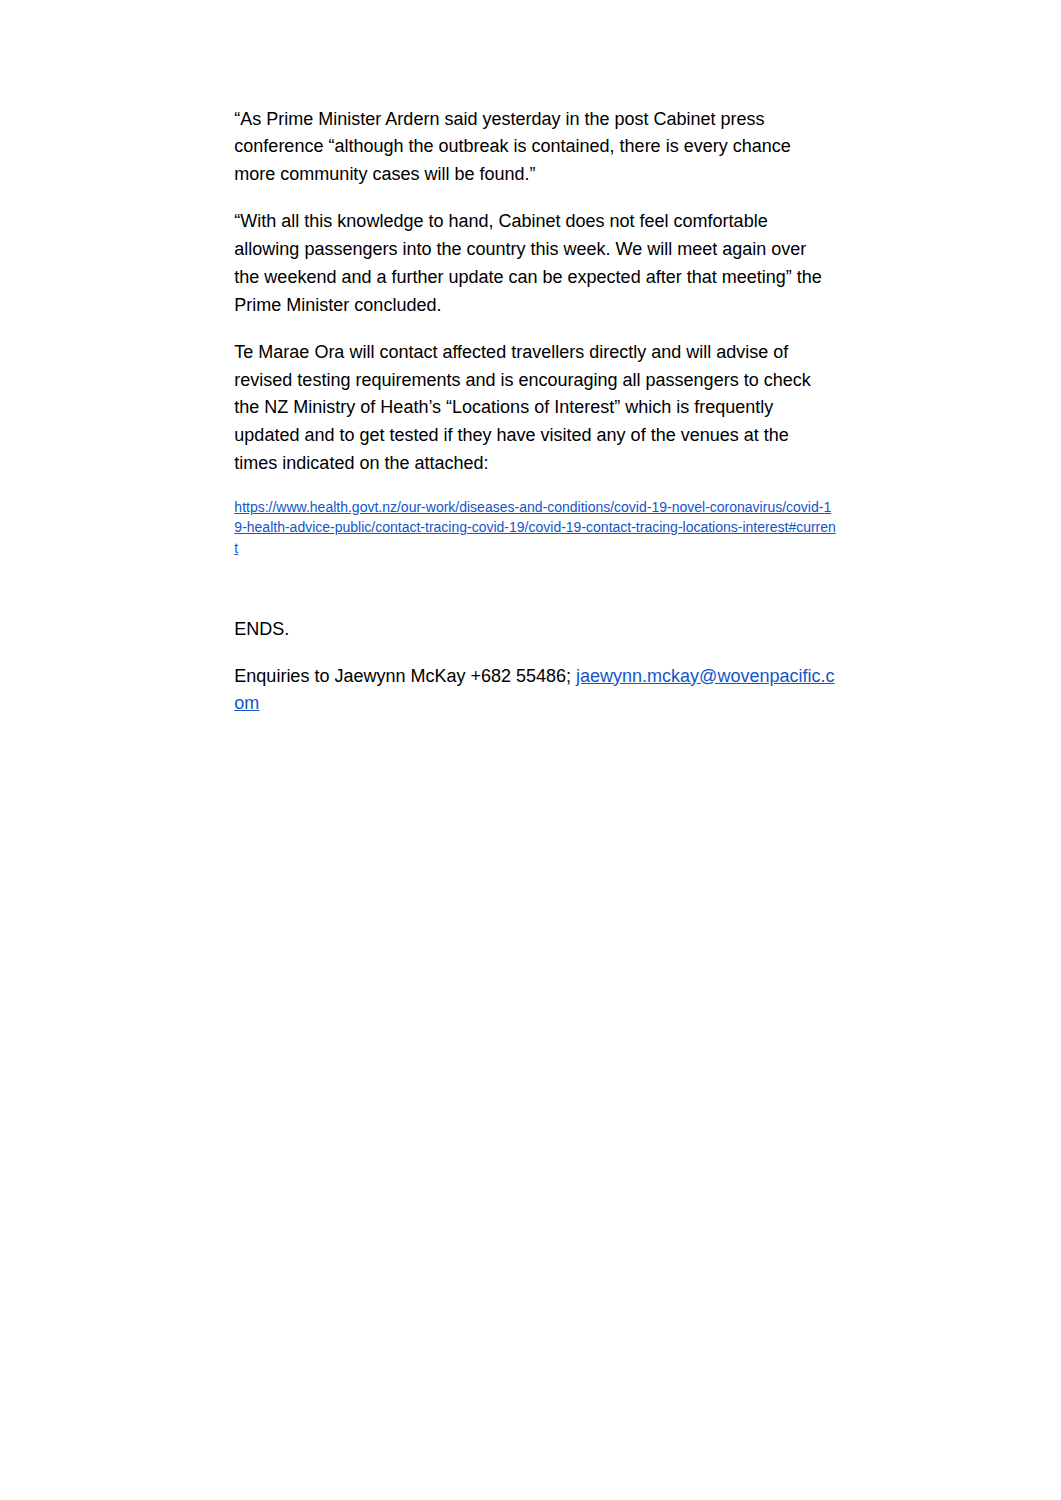“As Prime Minister Ardern said yesterday in the post Cabinet press conference “although the outbreak is contained, there is every chance more community cases will be found.”
“With all this knowledge to hand, Cabinet does not feel comfortable allowing passengers into the country this week. We will meet again over the weekend and a further update can be expected after that meeting” the Prime Minister concluded.
Te Marae Ora will contact affected travellers directly and will advise of revised testing requirements and is encouraging all passengers to check the NZ Ministry of Heath’s “Locations of Interest” which is frequently updated and to get tested if they have visited any of the venues at the times indicated on the attached:
https://www.health.govt.nz/our-work/diseases-and-conditions/covid-19-novel-coronavirus/covid-19-health-advice-public/contact-tracing-covid-19/covid-19-contact-tracing-locations-interest#current
ENDS.
Enquiries to Jaewynn McKay +682 55486; jaewynn.mckay@wovenpacific.com